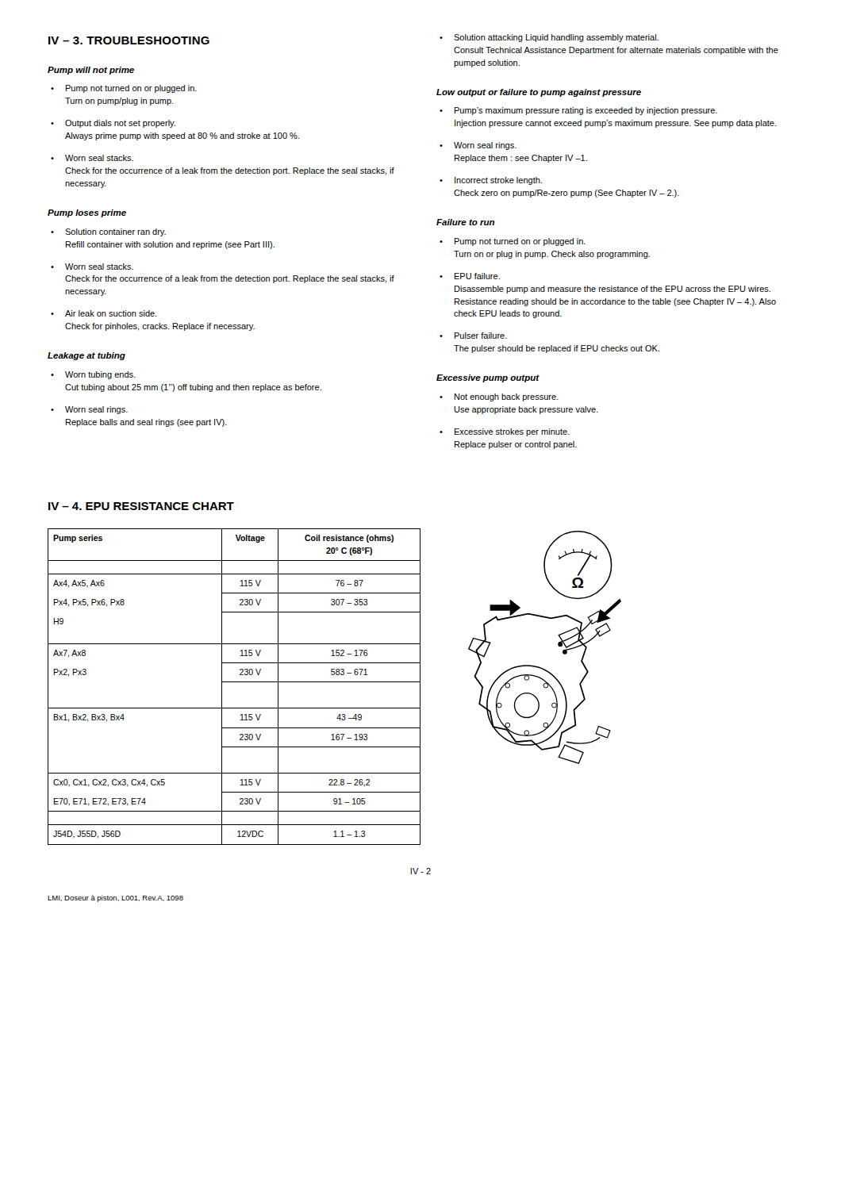IV – 3. TROUBLESHOOTING
Pump will not prime
Pump not turned on or plugged in.Turn on pump/plug in pump.
Output dials not set properly.Always prime pump with speed at 80 % and stroke at 100 %.
Worn seal stacks.Check for the occurrence of a leak from the detection port. Replace the seal stacks, if necessary.
Pump loses prime
Solution container ran dry.Refill container with solution and reprime (see Part III).
Worn seal stacks.Check for the occurrence of a leak from the detection port. Replace the seal stacks, if necessary.
Air leak on suction side.Check for pinholes, cracks. Replace if necessary.
Leakage at tubing
Worn tubing ends.Cut tubing about 25 mm (1’’) off tubing and then replace as before.
Worn seal rings.Replace balls and seal rings (see part IV).
Solution attacking Liquid handling assembly material.Consult Technical Assistance Department for alternate materials compatible with the pumped solution.
Low output or failure to pump against pressure
Pump’s maximum pressure rating is exceeded by injection pressure.Injection pressure cannot exceed pump’s maximum pressure. See pump data plate.
Worn seal rings.Replace them : see Chapter IV –1.
Incorrect stroke length.Check zero on pump/Re-zero pump (See Chapter IV – 2.).
Failure to run
Pump not turned on or plugged in.Turn on or plug in pump. Check also programming.
EPU failure.Disassemble pump and measure the resistance of the EPU across the EPU wires. Resistance reading should be in accordance to the table (see Chapter IV – 4.). Also check EPU leads to ground.
Pulser failure.The pulser should be replaced if EPU checks out OK.
Excessive pump output
Not enough back pressure.Use appropriate back pressure valve.
Excessive strokes per minute.Replace pulser or control panel.
IV – 4. EPU RESISTANCE CHART
| Pump series | Voltage | Coil resistance (ohms) 20° C (68°F) |
| --- | --- | --- |
| Ax4, Ax5, Ax6 | 115 V | 76 – 87 |
| Px4, Px5, Px6, Px8 | 230 V | 307 – 353 |
| H9 | | |
| Ax7, Ax8 | 115 V | 152 – 176 |
| Px2, Px3 | 230 V | 583 – 671 |
| Bx1, Bx2, Bx3, Bx4 | 115 V | 43 –49 |
| | 230 V | 167 – 193 |
| Cx0, Cx1, Cx2, Cx3, Cx4, Cx5 | 115 V | 22.8 – 26,2 |
| E70, E71, E72, E73, E74 | 230 V | 91 – 105 |
| J54D, J55D, J56D | 12VDC | 1.1 – 1.3 |
Ω
IV - 2
LMI, Doseur à piston, L001, Rev.A, 1098